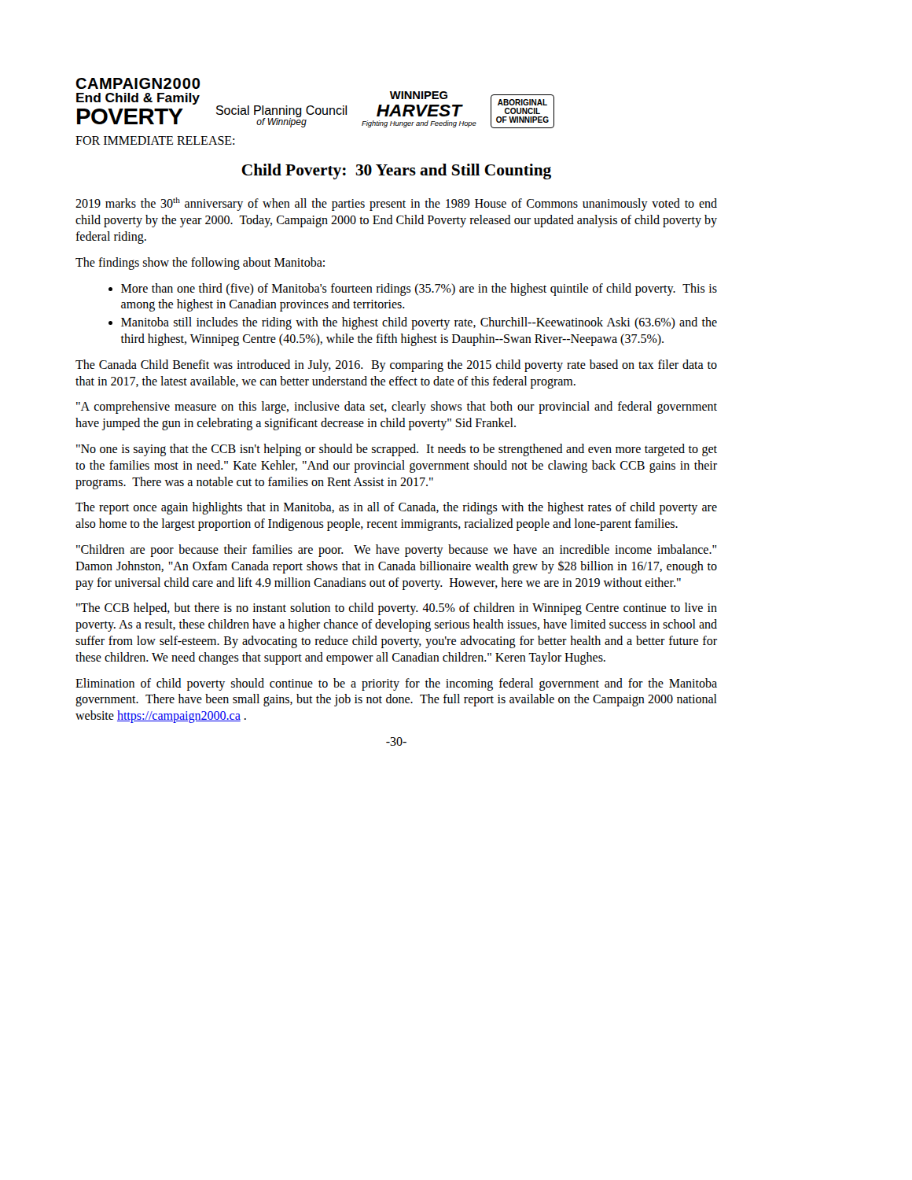CAMPAIGN2000
End Child & Family
POVERTY
Social Planning Council
of Winnipeg
WINNIPEG
HARVEST
Fighting Hunger and Feeding Hope
ABORIGINAL
COUNCIL
OF WINNIPEG
FOR IMMEDIATE RELEASE:
Child Poverty: 30 Years and Still Counting
2019 marks the 30th anniversary of when all the parties present in the 1989 House of Commons unanimously voted to end child poverty by the year 2000. Today, Campaign 2000 to End Child Poverty released our updated analysis of child poverty by federal riding.
The findings show the following about Manitoba:
More than one third (five) of Manitoba's fourteen ridings (35.7%) are in the highest quintile of child poverty. This is among the highest in Canadian provinces and territories.
Manitoba still includes the riding with the highest child poverty rate, Churchill--Keewatinook Aski (63.6%) and the third highest, Winnipeg Centre (40.5%), while the fifth highest is Dauphin--Swan River--Neepawa (37.5%).
The Canada Child Benefit was introduced in July, 2016. By comparing the 2015 child poverty rate based on tax filer data to that in 2017, the latest available, we can better understand the effect to date of this federal program.
"A comprehensive measure on this large, inclusive data set, clearly shows that both our provincial and federal government have jumped the gun in celebrating a significant decrease in child poverty" Sid Frankel.
"No one is saying that the CCB isn't helping or should be scrapped. It needs to be strengthened and even more targeted to get to the families most in need." Kate Kehler, "And our provincial government should not be clawing back CCB gains in their programs. There was a notable cut to families on Rent Assist in 2017."
The report once again highlights that in Manitoba, as in all of Canada, the ridings with the highest rates of child poverty are also home to the largest proportion of Indigenous people, recent immigrants, racialized people and lone-parent families.
"Children are poor because their families are poor. We have poverty because we have an incredible income imbalance." Damon Johnston, "An Oxfam Canada report shows that in Canada billionaire wealth grew by $28 billion in 16/17, enough to pay for universal child care and lift 4.9 million Canadians out of poverty. However, here we are in 2019 without either."
"The CCB helped, but there is no instant solution to child poverty. 40.5% of children in Winnipeg Centre continue to live in poverty. As a result, these children have a higher chance of developing serious health issues, have limited success in school and suffer from low self-esteem. By advocating to reduce child poverty, you're advocating for better health and a better future for these children. We need changes that support and empower all Canadian children." Keren Taylor Hughes.
Elimination of child poverty should continue to be a priority for the incoming federal government and for the Manitoba government. There have been small gains, but the job is not done. The full report is available on the Campaign 2000 national website https://campaign2000.ca .
-30-